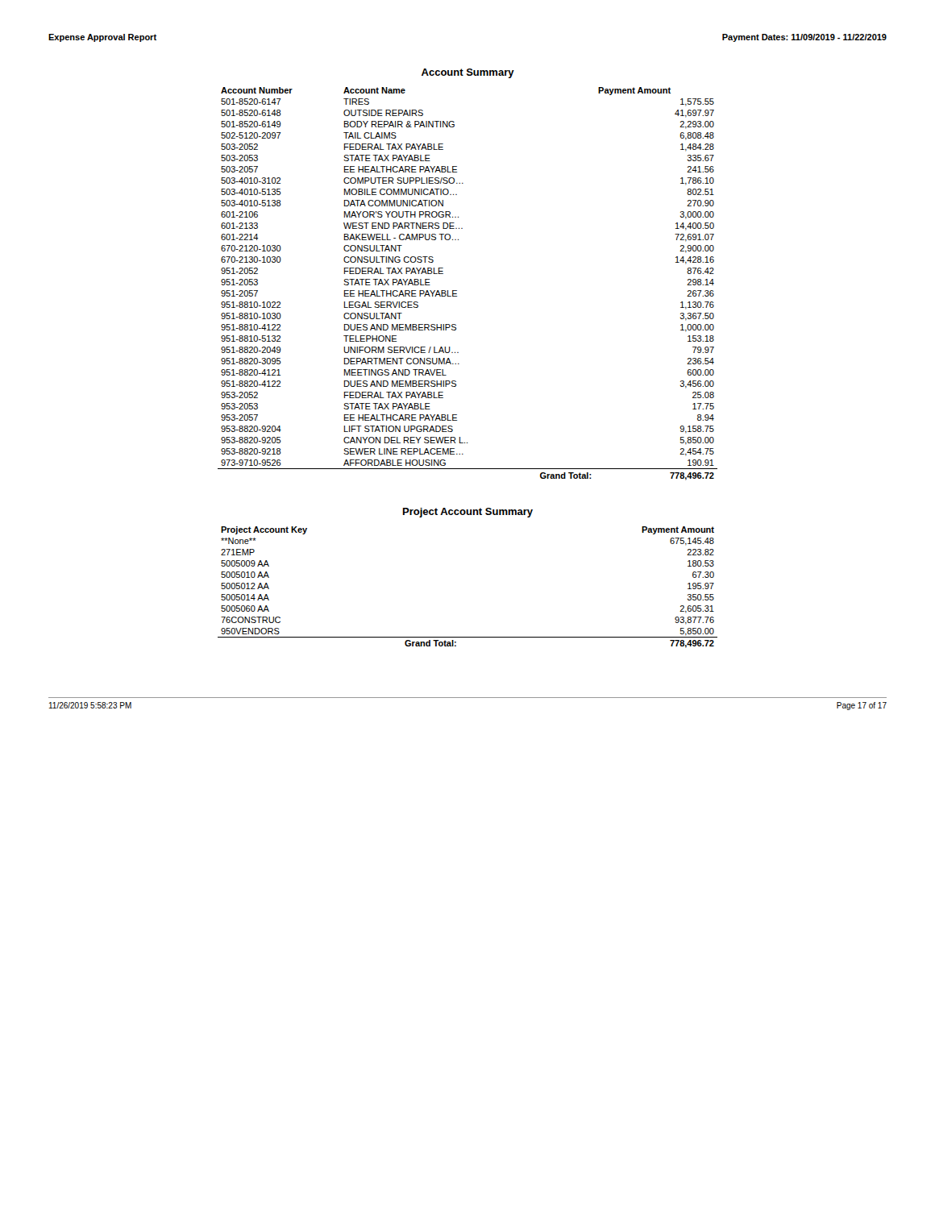Expense Approval Report
Payment Dates: 11/09/2019 - 11/22/2019
Account Summary
| Account Number | Account Name | Payment Amount |
| --- | --- | --- |
| 501-8520-6147 | TIRES | 1,575.55 |
| 501-8520-6148 | OUTSIDE REPAIRS | 41,697.97 |
| 501-8520-6149 | BODY REPAIR & PAINTING | 2,293.00 |
| 502-5120-2097 | TAIL CLAIMS | 6,808.48 |
| 503-2052 | FEDERAL TAX PAYABLE | 1,484.28 |
| 503-2053 | STATE TAX PAYABLE | 335.67 |
| 503-2057 | EE HEALTHCARE PAYABLE | 241.56 |
| 503-4010-3102 | COMPUTER SUPPLIES/SO… | 1,786.10 |
| 503-4010-5135 | MOBILE COMMUNICATIO… | 802.51 |
| 503-4010-5138 | DATA COMMUNICATION | 270.90 |
| 601-2106 | MAYOR'S YOUTH PROGR… | 3,000.00 |
| 601-2133 | WEST END PARTNERS DE… | 14,400.50 |
| 601-2214 | BAKEWELL - CAMPUS TO… | 72,691.07 |
| 670-2120-1030 | CONSULTANT | 2,900.00 |
| 670-2130-1030 | CONSULTING COSTS | 14,428.16 |
| 951-2052 | FEDERAL TAX PAYABLE | 876.42 |
| 951-2053 | STATE TAX PAYABLE | 298.14 |
| 951-2057 | EE HEALTHCARE PAYABLE | 267.36 |
| 951-8810-1022 | LEGAL SERVICES | 1,130.76 |
| 951-8810-1030 | CONSULTANT | 3,367.50 |
| 951-8810-4122 | DUES AND MEMBERSHIPS | 1,000.00 |
| 951-8810-5132 | TELEPHONE | 153.18 |
| 951-8820-2049 | UNIFORM SERVICE / LAU… | 79.97 |
| 951-8820-3095 | DEPARTMENT CONSUMA… | 236.54 |
| 951-8820-4121 | MEETINGS AND TRAVEL | 600.00 |
| 951-8820-4122 | DUES AND MEMBERSHIPS | 3,456.00 |
| 953-2052 | FEDERAL TAX PAYABLE | 25.08 |
| 953-2053 | STATE TAX PAYABLE | 17.75 |
| 953-2057 | EE HEALTHCARE PAYABLE | 8.94 |
| 953-8820-9204 | LIFT STATION UPGRADES | 9,158.75 |
| 953-8820-9205 | CANYON DEL REY SEWER L.. | 5,850.00 |
| 953-8820-9218 | SEWER LINE REPLACEME… | 2,454.75 |
| 973-9710-9526 | AFFORDABLE HOUSING | 190.91 |
| | Grand Total: | 778,496.72 |
Project Account Summary
| Project Account Key | Payment Amount |
| --- | --- |
| **None** | 675,145.48 |
| 271EMP | 223.82 |
| 5005009 AA | 180.53 |
| 5005010 AA | 67.30 |
| 5005012 AA | 195.97 |
| 5005014 AA | 350.55 |
| 5005060 AA | 2,605.31 |
| 76CONSTRUC | 93,877.76 |
| 950VENDORS | 5,850.00 |
| Grand Total: | 778,496.72 |
11/26/2019 5:58:23 PM
Page 17 of 17